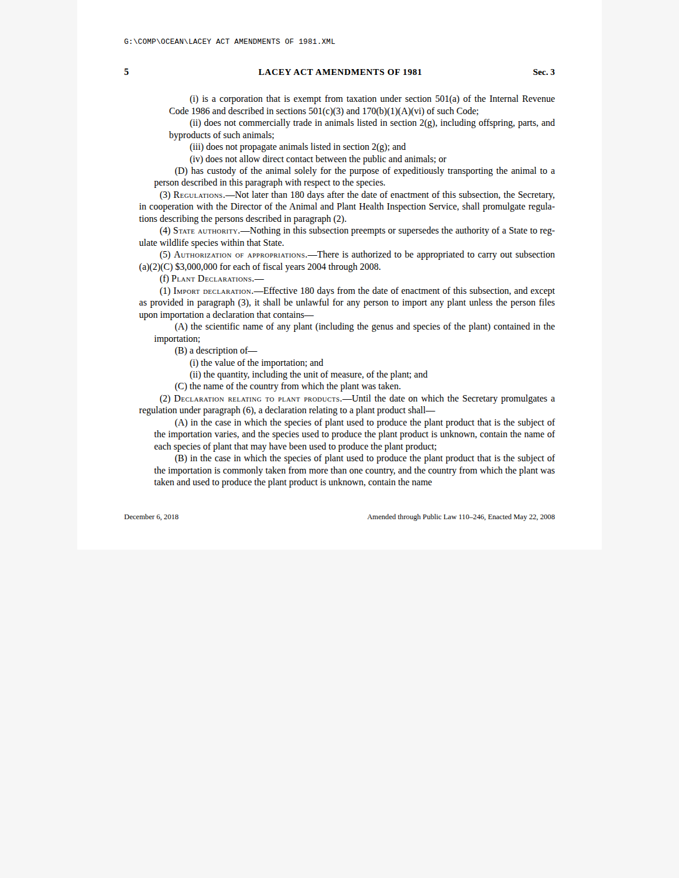G:\COMP\OCEAN\LACEY ACT AMENDMENTS OF 1981.XML
5 LACEY ACT AMENDMENTS OF 1981 Sec. 3
(i) is a corporation that is exempt from taxation under section 501(a) of the Internal Revenue Code 1986 and described in sections 501(c)(3) and 170(b)(1)(A)(vi) of such Code;
(ii) does not commercially trade in animals listed in section 2(g), including offspring, parts, and byproducts of such animals;
(iii) does not propagate animals listed in section 2(g); and
(iv) does not allow direct contact between the public and animals; or
(D) has custody of the animal solely for the purpose of expeditiously transporting the animal to a person described in this paragraph with respect to the species.
(3) Regulations.—Not later than 180 days after the date of enactment of this subsection, the Secretary, in cooperation with the Director of the Animal and Plant Health Inspection Service, shall promulgate regulations describing the persons described in paragraph (2).
(4) State authority.—Nothing in this subsection preempts or supersedes the authority of a State to regulate wildlife species within that State.
(5) Authorization of appropriations.—There is authorized to be appropriated to carry out subsection (a)(2)(C) $3,000,000 for each of fiscal years 2004 through 2008.
(f) Plant Declarations.—
(1) Import declaration.—Effective 180 days from the date of enactment of this subsection, and except as provided in paragraph (3), it shall be unlawful for any person to import any plant unless the person files upon importation a declaration that contains—
(A) the scientific name of any plant (including the genus and species of the plant) contained in the importation;
(B) a description of—
(i) the value of the importation; and
(ii) the quantity, including the unit of measure, of the plant; and
(C) the name of the country from which the plant was taken.
(2) Declaration relating to plant products.—Until the date on which the Secretary promulgates a regulation under paragraph (6), a declaration relating to a plant product shall—
(A) in the case in which the species of plant used to produce the plant product that is the subject of the importation varies, and the species used to produce the plant product is unknown, contain the name of each species of plant that may have been used to produce the plant product;
(B) in the case in which the species of plant used to produce the plant product that is the subject of the importation is commonly taken from more than one country, and the country from which the plant was taken and used to produce the plant product is unknown, contain the name
December 6, 2018 Amended through Public Law 110–246, Enacted May 22, 2008